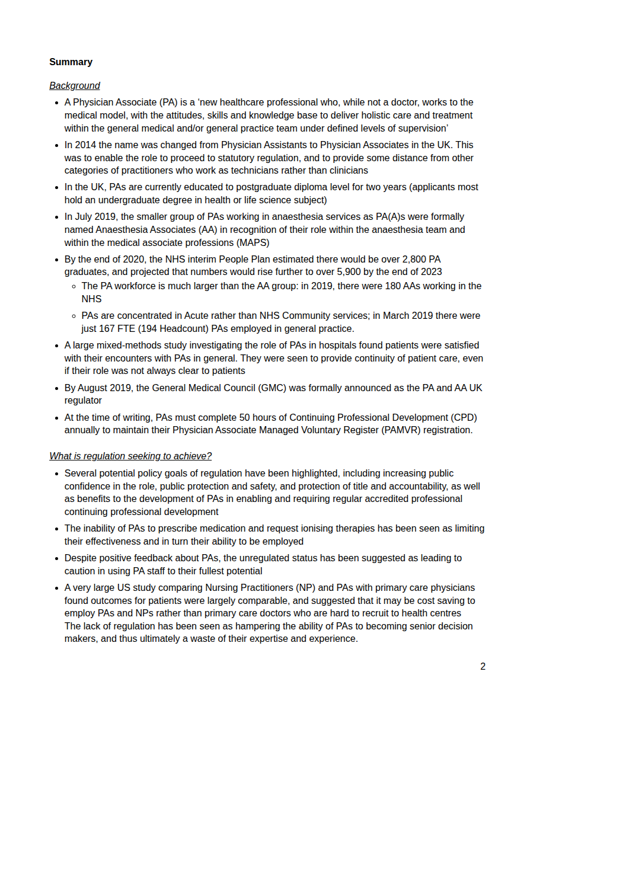Summary
Background
A Physician Associate (PA) is a ‘new healthcare professional who, while not a doctor, works to the medical model, with the attitudes, skills and knowledge base to deliver holistic care and treatment within the general medical and/or general practice team under defined levels of supervision’
In 2014 the name was changed from Physician Assistants to Physician Associates in the UK. This was to enable the role to proceed to statutory regulation, and to provide some distance from other categories of practitioners who work as technicians rather than clinicians
In the UK, PAs are currently educated to postgraduate diploma level for two years (applicants most hold an undergraduate degree in health or life science subject)
In July 2019, the smaller group of PAs working in anaesthesia services as PA(A)s were formally named Anaesthesia Associates (AA) in recognition of their role within the anaesthesia team and within the medical associate professions (MAPS)
By the end of 2020, the NHS interim People Plan estimated there would be over 2,800 PA graduates, and projected that numbers would rise further to over 5,900 by the end of 2023
The PA workforce is much larger than the AA group: in 2019, there were 180 AAs working in the NHS
PAs are concentrated in Acute rather than NHS Community services; in March 2019 there were just 167 FTE (194 Headcount) PAs employed in general practice.
A large mixed-methods study investigating the role of PAs in hospitals found patients were satisfied with their encounters with PAs in general. They were seen to provide continuity of patient care, even if their role was not always clear to patients
By August 2019, the General Medical Council (GMC) was formally announced as the PA and AA UK regulator
At the time of writing, PAs must complete 50 hours of Continuing Professional Development (CPD) annually to maintain their Physician Associate Managed Voluntary Register (PAMVR) registration.
What is regulation seeking to achieve?
Several potential policy goals of regulation have been highlighted, including increasing public confidence in the role, public protection and safety, and protection of title and accountability, as well as benefits to the development of PAs in enabling and requiring regular accredited professional continuing professional development
The inability of PAs to prescribe medication and request ionising therapies has been seen as limiting their effectiveness and in turn their ability to be employed
Despite positive feedback about PAs, the unregulated status has been suggested as leading to caution in using PA staff to their fullest potential
A very large US study comparing Nursing Practitioners (NP) and PAs with primary care physicians found outcomes for patients were largely comparable, and suggested that it may be cost saving to employ PAs and NPs rather than primary care doctors who are hard to recruit to health centres
The lack of regulation has been seen as hampering the ability of PAs to becoming senior decision makers, and thus ultimately a waste of their expertise and experience.
2